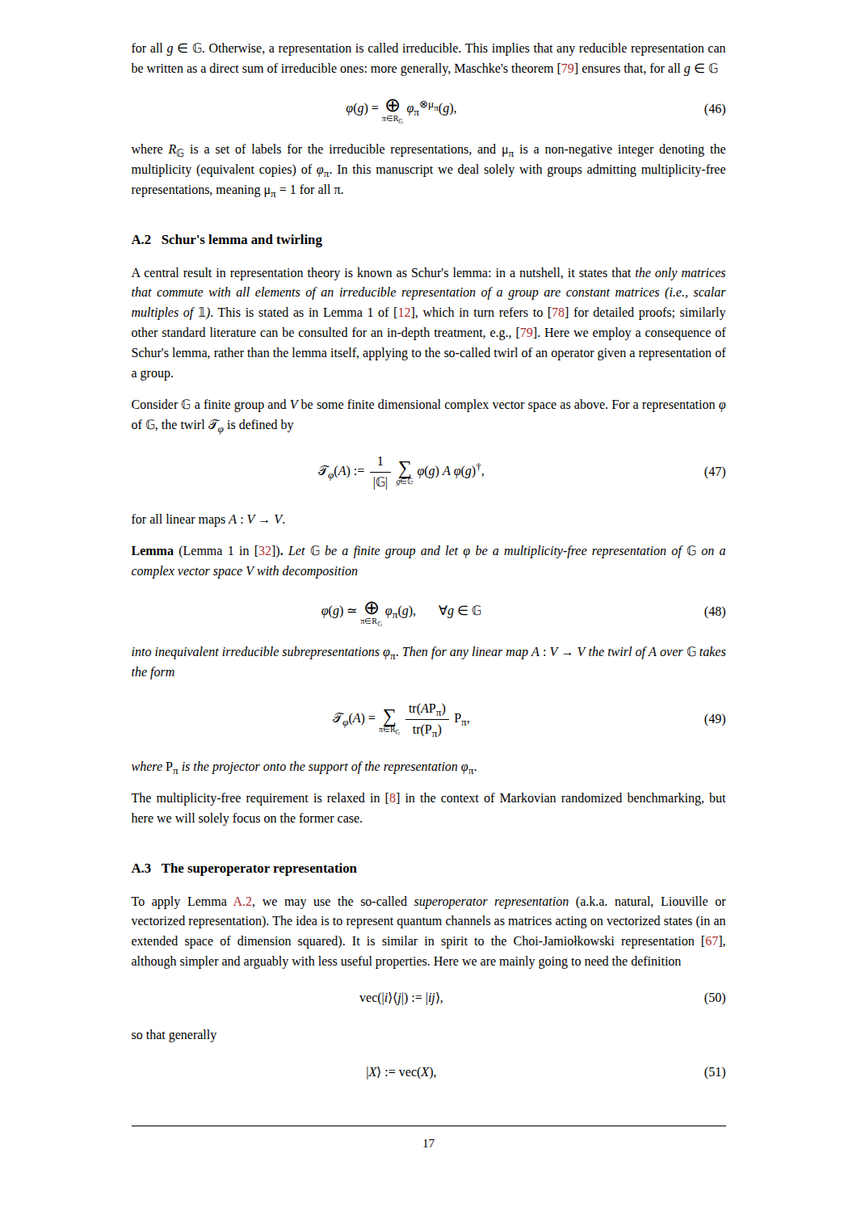for all g ∈ 𝔾. Otherwise, a representation is called irreducible. This implies that any reducible representation can be written as a direct sum of irreducible ones: more generally, Maschke's theorem [79] ensures that, for all g ∈ 𝔾
φ(g) = ⊕π∈R𝔾 φπ⊗μπ(g),
(46)
where R𝔾 is a set of labels for the irreducible representations, and μπ is a non-negative integer denoting the multiplicity (equivalent copies) of φπ. In this manuscript we deal solely with groups admitting multiplicity-free representations, meaning μπ = 1 for all π.
A.2 Schur's lemma and twirling
A central result in representation theory is known as Schur's lemma: in a nutshell, it states that the only matrices that commute with all elements of an irreducible representation of a group are constant matrices (i.e., scalar multiples of 𝟙). This is stated as in Lemma 1 of [12], which in turn refers to [78] for detailed proofs; similarly other standard literature can be consulted for an in-depth treatment, e.g., [79]. Here we employ a consequence of Schur's lemma, rather than the lemma itself, applying to the so-called twirl of an operator given a representation of a group.
Consider 𝔾 a finite group and V be some finite dimensional complex vector space as above. For a representation φ of 𝔾, the twirl 𝒯φ is defined by
𝒯φ(A) := 1|𝔾| ∑g∈𝔾 φ(g) A φ(g)†,
(47)
for all linear maps A : V → V.
Lemma (Lemma 1 in [32]). Let 𝔾 be a finite group and let φ be a multiplicity-free representation of 𝔾 on a complex vector space V with decomposition
φ(g) ≃ ⊕π∈R𝔾 φπ(g), ∀g ∈ 𝔾
(48)
into inequivalent irreducible subrepresentations φπ. Then for any linear map A : V → V the twirl of A over 𝔾 takes the form
𝒯φ(A) = ∑π∈R𝔾 tr(APπ) tr(Pπ) Pπ,
(49)
where Pπ is the projector onto the support of the representation φπ.
The multiplicity-free requirement is relaxed in [8] in the context of Markovian randomized benchmarking, but here we will solely focus on the former case.
A.3 The superoperator representation
To apply Lemma A.2, we may use the so-called superoperator representation (a.k.a. natural, Liouville or vectorized representation). The idea is to represent quantum channels as matrices acting on vectorized states (in an extended space of dimension squared). It is similar in spirit to the Choi-Jamiołkowski representation [67], although simpler and arguably with less useful properties. Here we are mainly going to need the definition
vec(|i⟩⟨j|) := |ij⟩,
(50)
so that generally
|X⟩ := vec(X),
(51)
17